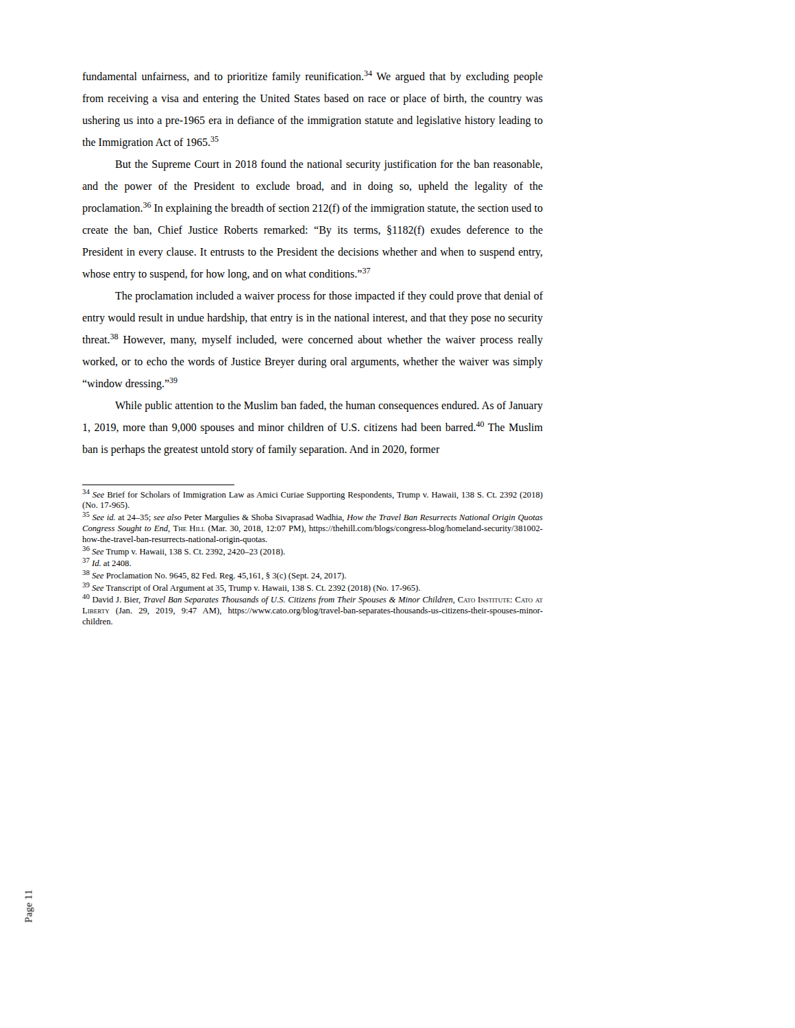Page 11
fundamental unfairness, and to prioritize family reunification.34 We argued that by excluding people from receiving a visa and entering the United States based on race or place of birth, the country was ushering us into a pre-1965 era in defiance of the immigration statute and legislative history leading to the Immigration Act of 1965.35
But the Supreme Court in 2018 found the national security justification for the ban reasonable, and the power of the President to exclude broad, and in doing so, upheld the legality of the proclamation.36 In explaining the breadth of section 212(f) of the immigration statute, the section used to create the ban, Chief Justice Roberts remarked: “By its terms, §1182(f) exudes deference to the President in every clause. It entrusts to the President the decisions whether and when to suspend entry, whose entry to suspend, for how long, and on what conditions.”37
The proclamation included a waiver process for those impacted if they could prove that denial of entry would result in undue hardship, that entry is in the national interest, and that they pose no security threat.38 However, many, myself included, were concerned about whether the waiver process really worked, or to echo the words of Justice Breyer during oral arguments, whether the waiver was simply “window dressing.”39
While public attention to the Muslim ban faded, the human consequences endured. As of January 1, 2019, more than 9,000 spouses and minor children of U.S. citizens had been barred.40 The Muslim ban is perhaps the greatest untold story of family separation. And in 2020, former
34 See Brief for Scholars of Immigration Law as Amici Curiae Supporting Respondents, Trump v. Hawaii, 138 S. Ct. 2392 (2018) (No. 17-965).
35 See id. at 24–35; see also Peter Margulies & Shoba Sivaprasad Wadhia, How the Travel Ban Resurrects National Origin Quotas Congress Sought to End, The Hill (Mar. 30, 2018, 12:07 PM), https://thehill.com/blogs/congress-blog/homeland-security/381002-how-the-travel-ban-resurrects-national-origin-quotas.
36 See Trump v. Hawaii, 138 S. Ct. 2392, 2420–23 (2018).
37 Id. at 2408.
38 See Proclamation No. 9645, 82 Fed. Reg. 45,161, § 3(c) (Sept. 24, 2017).
39 See Transcript of Oral Argument at 35, Trump v. Hawaii, 138 S. Ct. 2392 (2018) (No. 17-965).
40 David J. Bier, Travel Ban Separates Thousands of U.S. Citizens from Their Spouses & Minor Children, Cato Institute: Cato at Liberty (Jan. 29, 2019, 9:47 AM), https://www.cato.org/blog/travel-ban-separates-thousands-us-citizens-their-spouses-minor-children.